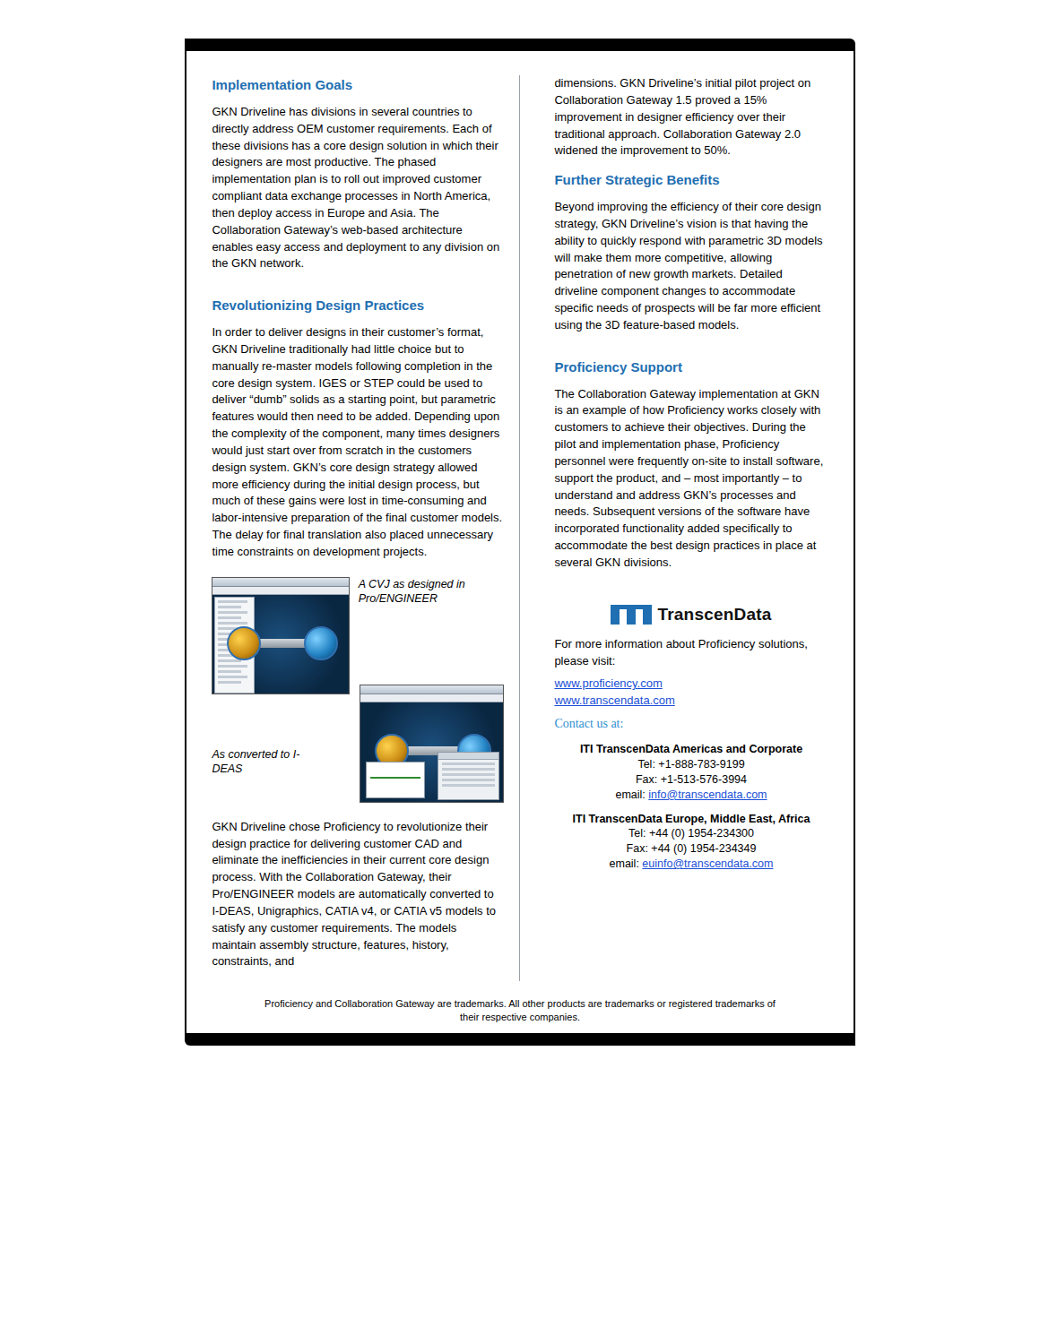Implementation Goals
GKN Driveline has divisions in several countries to directly address OEM customer requirements. Each of these divisions has a core design solution in which their designers are most productive. The phased implementation plan is to roll out improved customer compliant data exchange processes in North America, then deploy access in Europe and Asia. The Collaboration Gateway’s web-based architecture enables easy access and deployment to any division on the GKN network.
Revolutionizing Design Practices
In order to deliver designs in their customer’s format, GKN Driveline traditionally had little choice but to manually re-master models following completion in the core design system. IGES or STEP could be used to deliver “dumb” solids as a starting point, but parametric features would then need to be added. Depending upon the complexity of the component, many times designers would just start over from scratch in the customers design system. GKN’s core design strategy allowed more efficiency during the initial design process, but much of these gains were lost in time-consuming and labor-intensive preparation of the final customer models. The delay for final translation also placed unnecessary time constraints on development projects.
A CVJ as designed in Pro/ENGINEER
As converted to I-DEAS
GKN Driveline chose Proficiency to revolutionize their design practice for delivering customer CAD and eliminate the inefficiencies in their current core design process. With the Collaboration Gateway, their Pro/ENGINEER models are automatically converted to I-DEAS, Unigraphics, CATIA v4, or CATIA v5 models to satisfy any customer requirements. The models maintain assembly structure, features, history, constraints, and
dimensions. GKN Driveline’s initial pilot project on Collaboration Gateway 1.5 proved a 15% improvement in designer efficiency over their traditional approach. Collaboration Gateway 2.0 widened the improvement to 50%.
Further Strategic Benefits
Beyond improving the efficiency of their core design strategy, GKN Driveline’s vision is that having the ability to quickly respond with parametric 3D models will make them more competitive, allowing penetration of new growth markets. Detailed driveline component changes to accommodate specific needs of prospects will be far more efficient using the 3D feature-based models.
Proficiency Support
The Collaboration Gateway implementation at GKN is an example of how Proficiency works closely with customers to achieve their objectives. During the pilot and implementation phase, Proficiency personnel were frequently on-site to install software, support the product, and – most importantly – to understand and address GKN’s processes and needs. Subsequent versions of the software have incorporated functionality added specifically to accommodate the best design practices in place at several GKN divisions.
Transcen Data
For more information about Proficiency solutions, please visit:
www.proficiency.com
www.transcendata.com
Contact us at:
ITI TranscenData Americas and Corporate
Tel: +1-888-783-9199
Fax: +1-513-576-3994
email: info@transcendata.com
ITI TranscenData Europe, Middle East, Africa
Tel: +44 (0) 1954-234300
Fax: +44 (0) 1954-234349
email: euinfo@transcendata.com
Proficiency and Collaboration Gateway are trademarks. All other products are trademarks or registered trademarks of their respective companies.